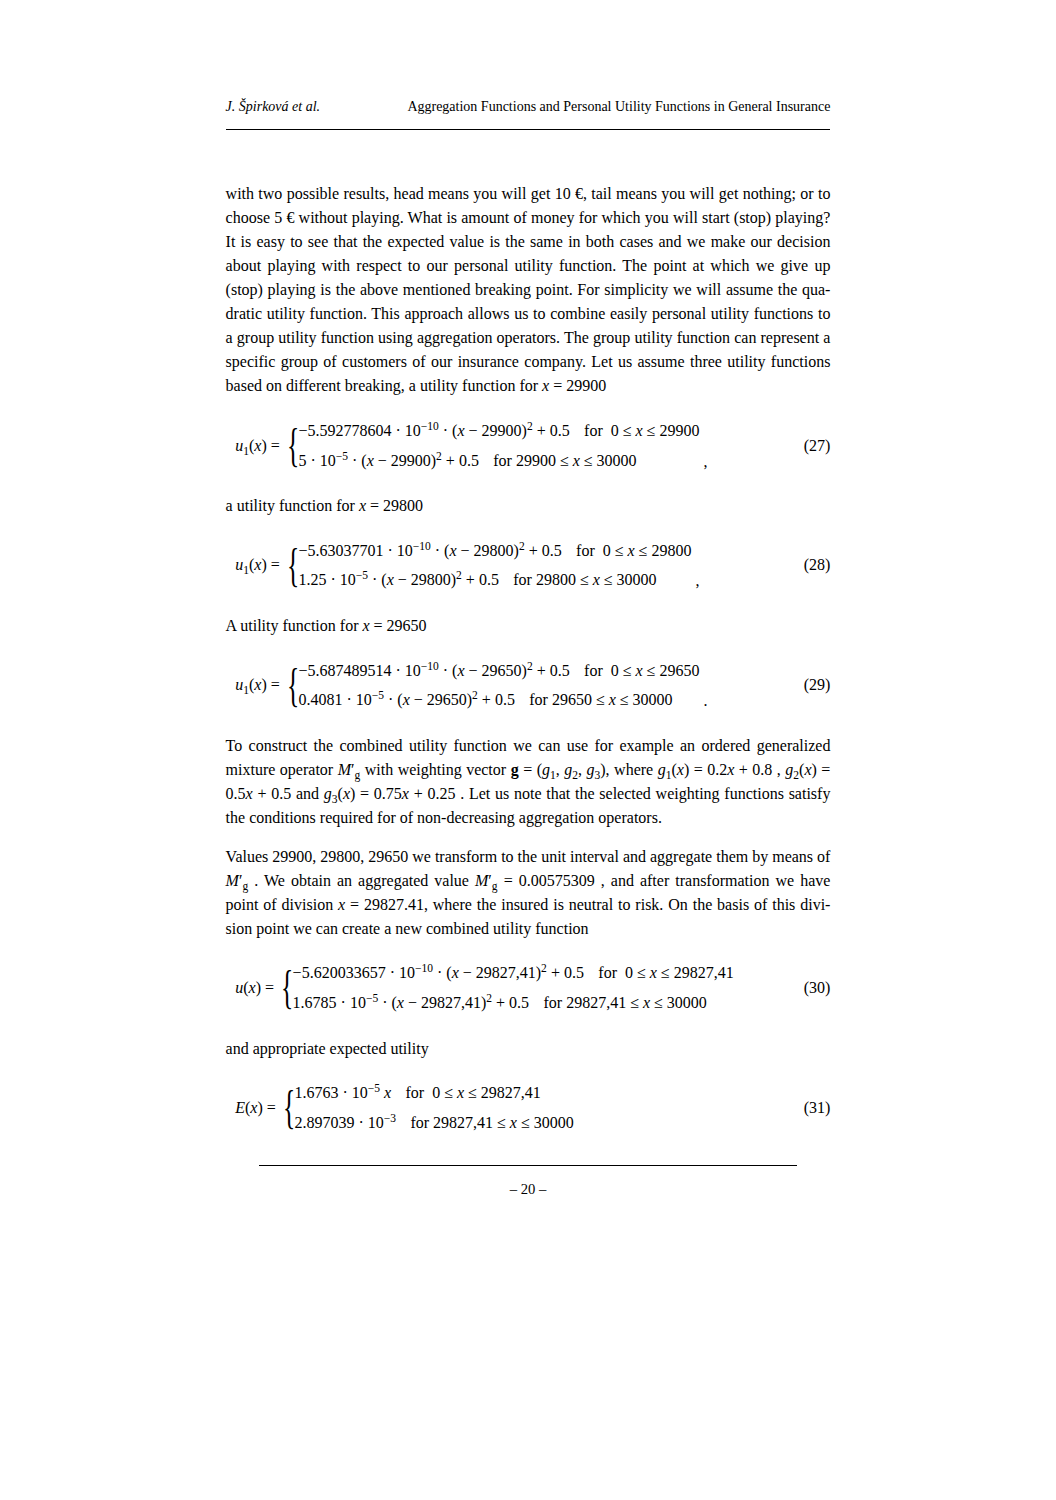J. Špirková et al. Aggregation Functions and Personal Utility Functions in General Insurance
with two possible results, head means you will get 10 €, tail means you will get nothing; or to choose 5 € without playing. What is amount of money for which you will start (stop) playing? It is easy to see that the expected value is the same in both cases and we make our decision about playing with respect to our personal utility function. The point at which we give up (stop) playing is the above mentioned breaking point. For simplicity we will assume the quadratic utility function. This approach allows us to combine easily personal utility functions to a group utility function using aggregation operators. The group utility function can represent a specific group of customers of our insurance company. Let us assume three utility functions based on different breaking, a utility function for x = 29900
u1(x) = { −5.592778604 · 10−10 · (x − 29900)2 + 0.5 for 0 ≤ x ≤ 29900 5 · 10−5 · (x − 29900)2 + 0.5 for 29900 ≤ x ≤ 30000 ,
(27)
a utility function for x = 29800
u1(x) = { −5.63037701 · 10−10 · (x − 29800)2 + 0.5 for 0 ≤ x ≤ 29800 1.25 · 10−5 · (x − 29800)2 + 0.5 for 29800 ≤ x ≤ 30000 ,
(28)
A utility function for x = 29650
u1(x) = { −5.687489514 · 10−10 · (x − 29650)2 + 0.5 for 0 ≤ x ≤ 29650 0.4081 · 10−5 · (x − 29650)2 + 0.5 for 29650 ≤ x ≤ 30000 .
(29)
To construct the combined utility function we can use for example an ordered generalized mixture operator M′g with weighting vector g = (g1, g2, g3), where g1(x) = 0.2x + 0.8 , g2(x) = 0.5x + 0.5 and g3(x) = 0.75x + 0.25 . Let us note that the selected weighting functions satisfy the conditions required for of non-decreasing aggregation operators.
Values 29900, 29800, 29650 we transform to the unit interval and aggregate them by means of M′g . We obtain an aggregated value M′g = 0.00575309 , and after transformation we have point of division x = 29827.41, where the insured is neutral to risk. On the basis of this division point we can create a new combined utility function
u(x) = { −5.620033657 · 10−10 · (x − 29827,41)2 + 0.5 for 0 ≤ x ≤ 29827,41 1.6785 · 10−5 · (x − 29827,41)2 + 0.5 for 29827,41 ≤ x ≤ 30000
(30)
and appropriate expected utility
E(x) = { 1.6763 · 10−5 x for 0 ≤ x ≤ 29827,41 2.897039 · 10−3 for 29827,41 ≤ x ≤ 30000
(31)
– 20 –